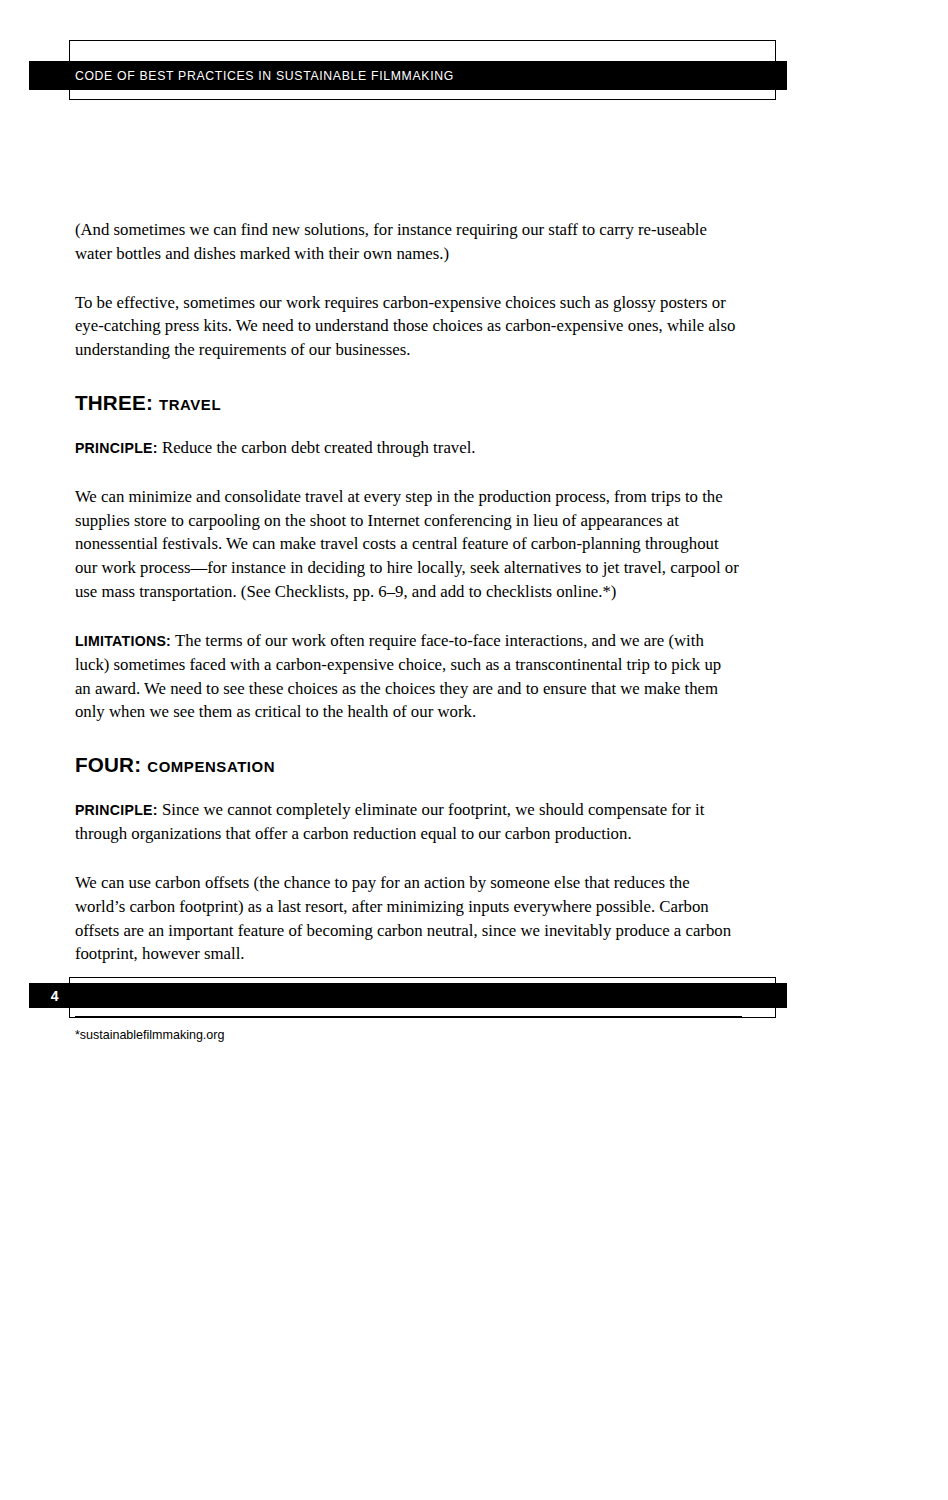CODE OF BEST PRACTICES IN SUSTAINABLE FILMMAKING
(And sometimes we can find new solutions, for instance requiring our staff to carry re-useable water bottles and dishes marked with their own names.)
To be effective, sometimes our work requires carbon-expensive choices such as glossy posters or eye-catching press kits. We need to understand those choices as carbon-expensive ones, while also understanding the requirements of our businesses.
THREE: TRAVEL
PRINCIPLE: Reduce the carbon debt created through travel.
We can minimize and consolidate travel at every step in the production process, from trips to the supplies store to carpooling on the shoot to Internet conferencing in lieu of appearances at nonessential festivals. We can make travel costs a central feature of carbon-planning throughout our work process—for instance in deciding to hire locally, seek alternatives to jet travel, carpool or use mass transportation. (See Checklists, pp. 6–9, and add to checklists online.*)
LIMITATIONS: The terms of our work often require face-to-face interactions, and we are (with luck) sometimes faced with a carbon-expensive choice, such as a transcontinental trip to pick up an award. We need to see these choices as the choices they are and to ensure that we make them only when we see them as critical to the health of our work.
FOUR: COMPENSATION
PRINCIPLE: Since we cannot completely eliminate our footprint, we should compensate for it through organizations that offer a carbon reduction equal to our carbon production.
We can use carbon offsets (the chance to pay for an action by someone else that reduces the world’s carbon footprint) as a last resort, after minimizing inputs everywhere possible. Carbon offsets are an important feature of becoming carbon neutral, since we inevitably produce a carbon footprint, however small.
*sustainablefilmmaking.org
4